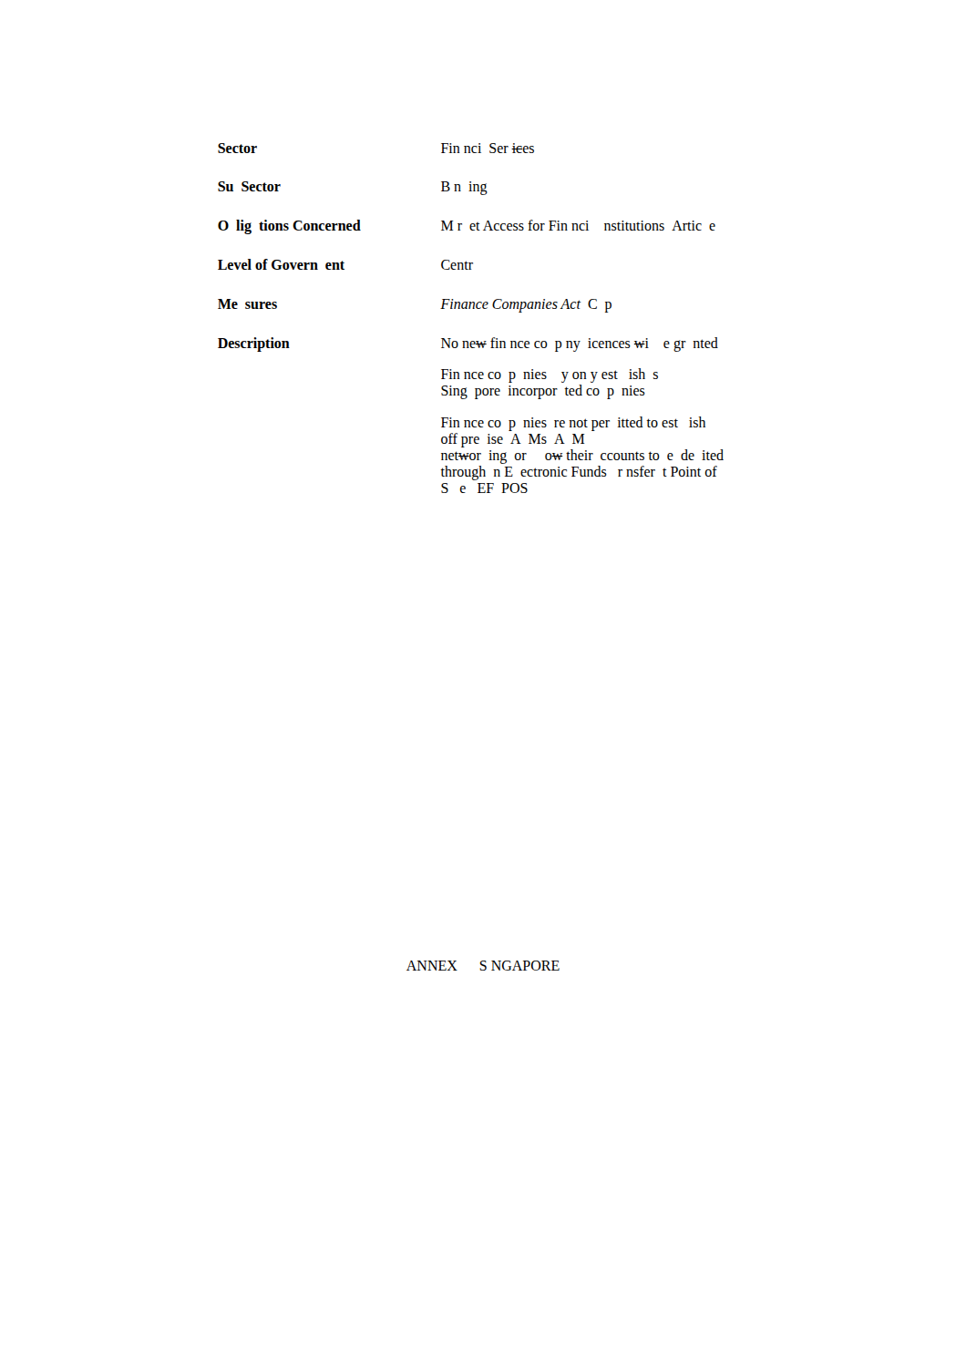| Sector | Fin nci Ser ic es |
| Su Sector | B n ing |
| O lig tions Concerned | M r et Access for Fin nci nstitutions Artic e |
| Level of Govern ent | Centr |
| Me sures | Finance Companies Act C p |
| Description | No ne w fin nce co p ny icences w i e gr nted Fin nce co p nies y on y est ish s Sing pore incorpor ted co p nies Fin nce co p nies re not per itted to est ish off pre ise A Ms A M net w or ing or o w their ccounts to e de ited through n E ectronic Funds r nsfer t Point of S e EF POS |
ANNEX S NGAPORE